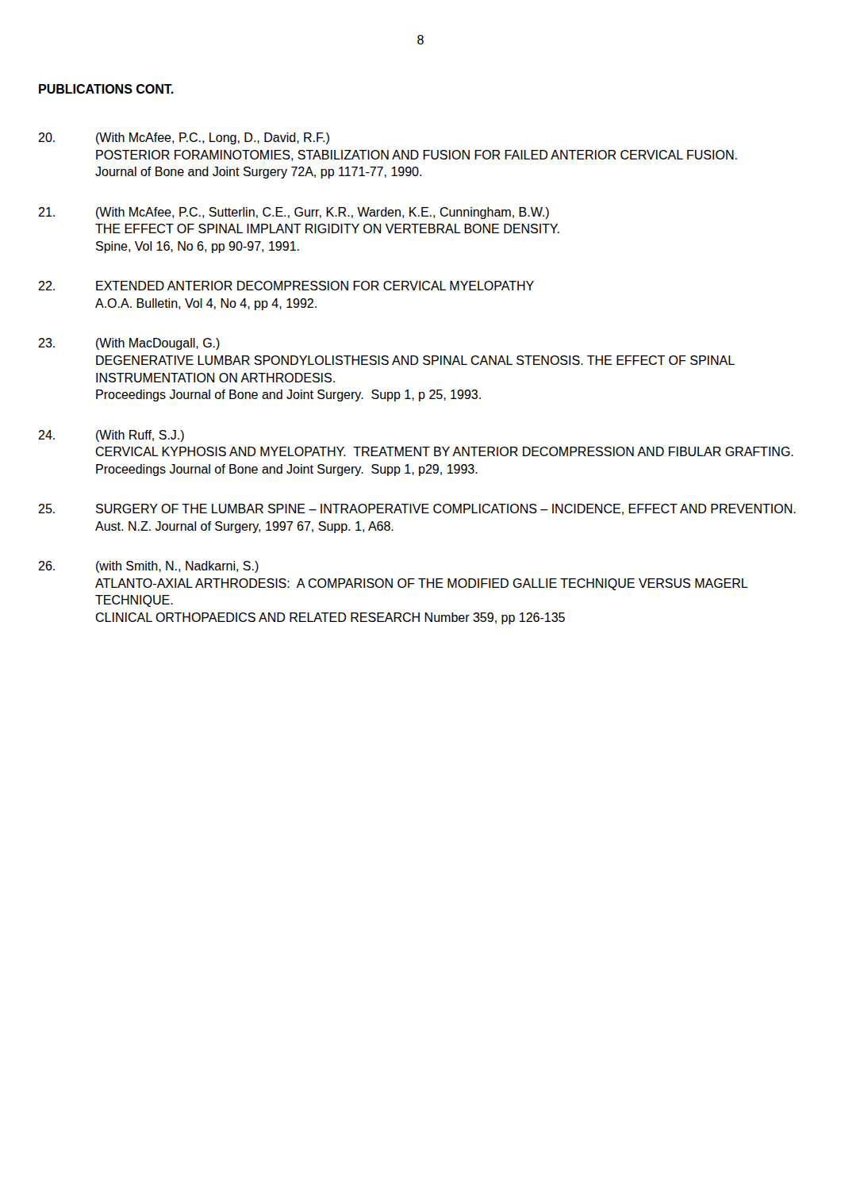8
PUBLICATIONS CONT.
20.
(With McAfee, P.C., Long, D., David, R.F.)
POSTERIOR FORAMINOTOMIES, STABILIZATION AND FUSION FOR FAILED ANTERIOR CERVICAL FUSION.
Journal of Bone and Joint Surgery 72A, pp 1171-77, 1990.
21.
(With McAfee, P.C., Sutterlin, C.E., Gurr, K.R., Warden, K.E., Cunningham, B.W.)
THE EFFECT OF SPINAL IMPLANT RIGIDITY ON VERTEBRAL BONE DENSITY.
Spine, Vol 16, No 6, pp 90-97, 1991.
22.
EXTENDED ANTERIOR DECOMPRESSION FOR CERVICAL MYELOPATHY
A.O.A. Bulletin, Vol 4, No 4, pp 4, 1992.
23.
(With MacDougall, G.)
DEGENERATIVE LUMBAR SPONDYLOLISTHESIS AND SPINAL CANAL STENOSIS. THE EFFECT OF SPINAL INSTRUMENTATION ON ARTHRODESIS.
Proceedings Journal of Bone and Joint Surgery. Supp 1, p 25, 1993.
24.
(With Ruff, S.J.)
CERVICAL KYPHOSIS AND MYELOPATHY. TREATMENT BY ANTERIOR DECOMPRESSION AND FIBULAR GRAFTING.
Proceedings Journal of Bone and Joint Surgery. Supp 1, p29, 1993.
25.
SURGERY OF THE LUMBAR SPINE – INTRAOPERATIVE COMPLICATIONS – INCIDENCE, EFFECT AND PREVENTION.
Aust. N.Z. Journal of Surgery, 1997 67, Supp. 1, A68.
26.
(with Smith, N., Nadkarni, S.)
ATLANTO-AXIAL ARTHRODESIS: A COMPARISON OF THE MODIFIED GALLIE TECHNIQUE VERSUS MAGERL TECHNIQUE.
CLINICAL ORTHOPAEDICS AND RELATED RESEARCH Number 359, pp 126-135